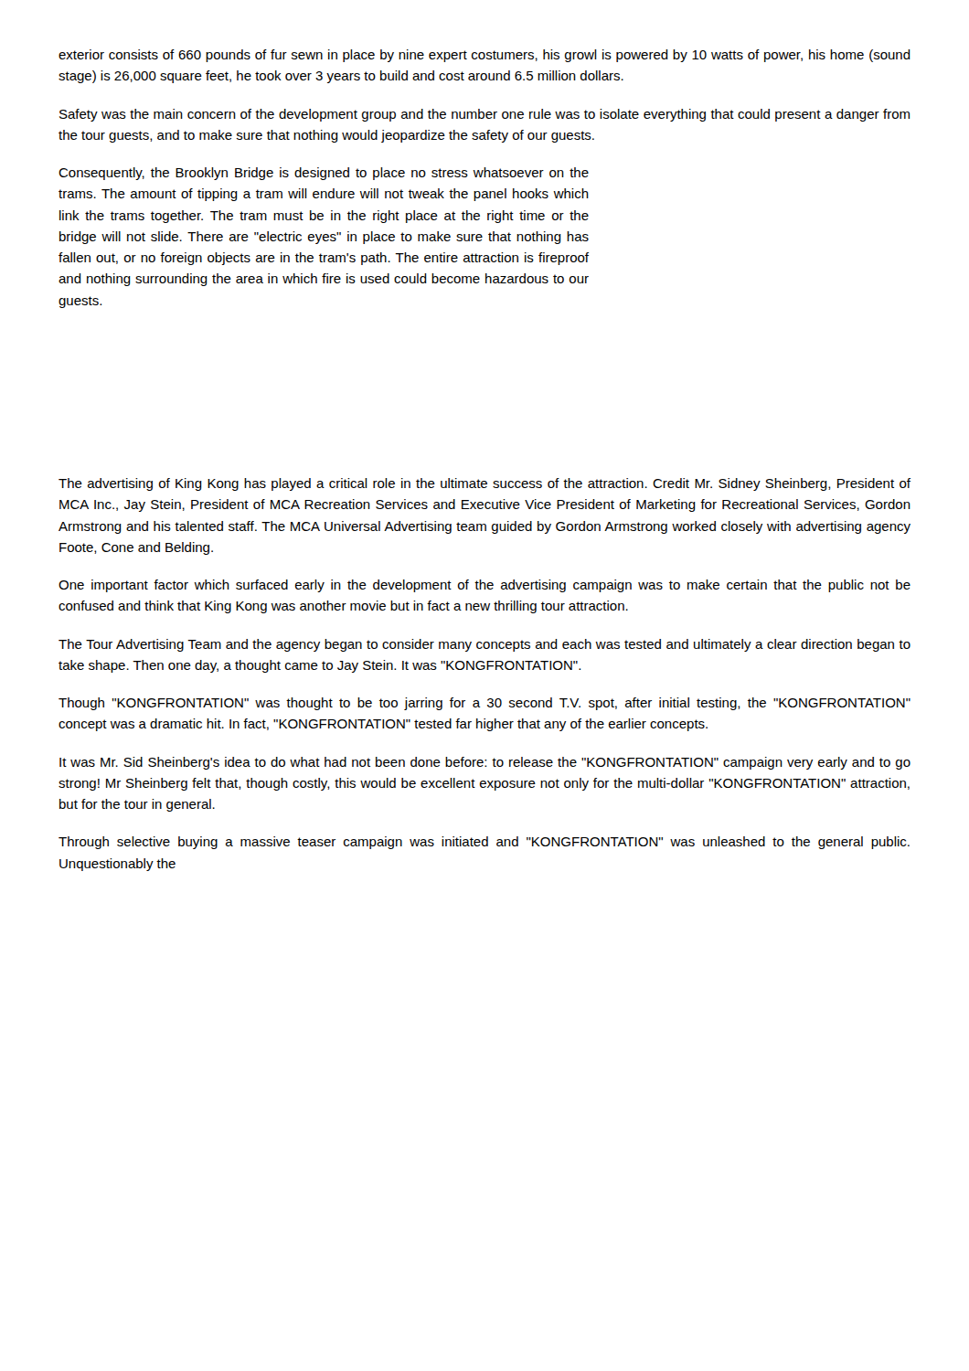exterior consists of 660 pounds of fur sewn in place by nine expert costumers, his growl is powered by 10 watts of power, his home (sound stage) is 26,000 square feet, he took over 3 years to build and cost around 6.5 million dollars.
Safety was the main concern of the development group and the number one rule was to isolate everything that could present a danger from the tour guests, and to make sure that nothing would jeopardize the safety of our guests.
Consequently, the Brooklyn Bridge is designed to place no stress whatsoever on the trams. The amount of tipping a tram will endure will not tweak the panel hooks which link the trams together. The tram must be in the right place at the right time or the bridge will not slide. There are "electric eyes" in place to make sure that nothing has fallen out, or no foreign objects are in the tram's path. The entire attraction is fireproof and nothing surrounding the area in which fire is used could become hazardous to our guests.
The advertising of King Kong has played a critical role in the ultimate success of the attraction. Credit Mr. Sidney Sheinberg, President of MCA Inc., Jay Stein, President of MCA Recreation Services and Executive Vice President of Marketing for Recreational Services, Gordon Armstrong and his talented staff. The MCA Universal Advertising team guided by Gordon Armstrong worked closely with advertising agency Foote, Cone and Belding.
One important factor which surfaced early in the development of the advertising campaign was to make certain that the public not be confused and think that King Kong was another movie but in fact a new thrilling tour attraction.
The Tour Advertising Team and the agency began to consider many concepts and each was tested and ultimately a clear direction began to take shape. Then one day, a thought came to Jay Stein. It was "KONGFRONTATION".
Though "KONGFRONTATION" was thought to be too jarring for a 30 second T.V. spot, after initial testing, the "KONGFRONTATION" concept was a dramatic hit. In fact, "KONGFRONTATION" tested far higher that any of the earlier concepts.
It was Mr. Sid Sheinberg's idea to do what had not been done before: to release the "KONGFRONTATION" campaign very early and to go strong! Mr Sheinberg felt that, though costly, this would be excellent exposure not only for the multi-dollar "KONGFRONTATION" attraction, but for the tour in general.
Through selective buying a massive teaser campaign was initiated and "KONGFRONTATION" was unleashed to the general public. Unquestionably the